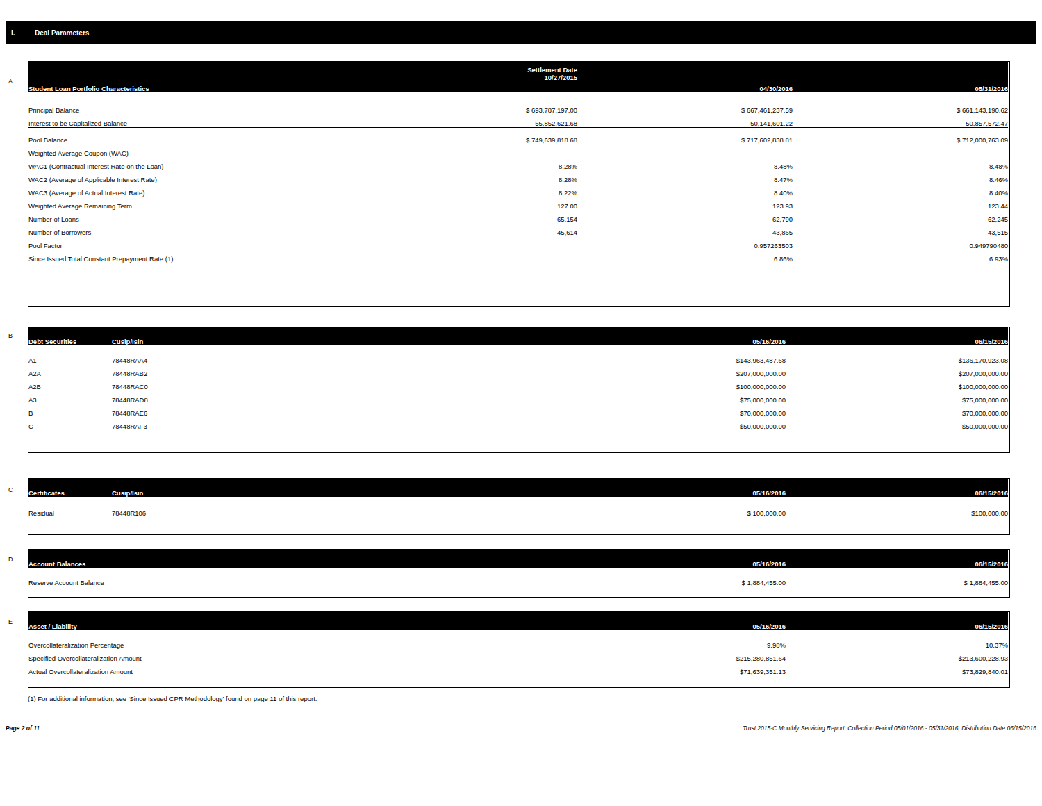I. Deal Parameters
A
| Student Loan Portfolio Characteristics | Settlement Date 10/27/2015 | 04/30/2016 | 05/31/2016 |
| Principal Balance | $ 693,787,197.00 | $ 667,461,237.59 | $ 661,143,190.62 |
| Interest to be Capitalized Balance | 55,852,621.68 | 50,141,601.22 | 50,857,572.47 |
| Pool Balance | $ 749,639,818.68 | $ 717,602,838.81 | $ 712,000,763.09 |
| Weighted Average Coupon (WAC) | | | |
| WAC1 (Contractual Interest Rate on the Loan) | 8.28% | 8.48% | 8.48% |
| WAC2 (Average of Applicable Interest Rate) | 8.28% | 8.47% | 8.46% |
| WAC3 (Average of Actual Interest Rate) | 8.22% | 8.40% | 8.40% |
| Weighted Average Remaining Term | 127.00 | 123.93 | 123.44 |
| Number of Loans | 65,154 | 62,790 | 62,245 |
| Number of Borrowers | 45,614 | 43,865 | 43,515 |
| Pool Factor | | 0.957263503 | 0.949790480 |
| Since Issued Total Constant Prepayment Rate (1) | | 6.86% | 6.93% |
B
| Debt Securities | Cusip/Isin | 05/16/2016 | 06/15/2016 |
| A1 | 78448RAA4 | $143,963,487.68 | $136,170,923.08 |
| A2A | 78448RAB2 | $207,000,000.00 | $207,000,000.00 |
| A2B | 78448RAC0 | $100,000,000.00 | $100,000,000.00 |
| A3 | 78448RAD8 | $75,000,000.00 | $75,000,000.00 |
| B | 78448RAE6 | $70,000,000.00 | $70,000,000.00 |
| C | 78448RAF3 | $50,000,000.00 | $50,000,000.00 |
C
| Certificates | Cusip/Isin | 05/16/2016 | 06/15/2016 |
| Residual | 78448R106 | $ 100,000.00 | $100,000.00 |
D
| Account Balances | 05/16/2016 | 06/15/2016 |
| Reserve Account Balance | $ 1,884,455.00 | $ 1,884,455.00 |
E
| Asset / Liability | 05/16/2016 | 06/15/2016 |
| Overcollateralization Percentage | 9.98% | 10.37% |
| Specified Overcollateralization Amount | $215,280,851.64 | $213,600,228.93 |
| Actual Overcollateralization Amount | $71,639,351.13 | $73,829,840.01 |
(1) For additional information, see 'Since Issued CPR Methodology' found on page 11 of this report.
Page 2 of 11
Trust 2015-C Monthly Servicing Report: Collection Period 05/01/2016 - 05/31/2016, Distribution Date 06/15/2016